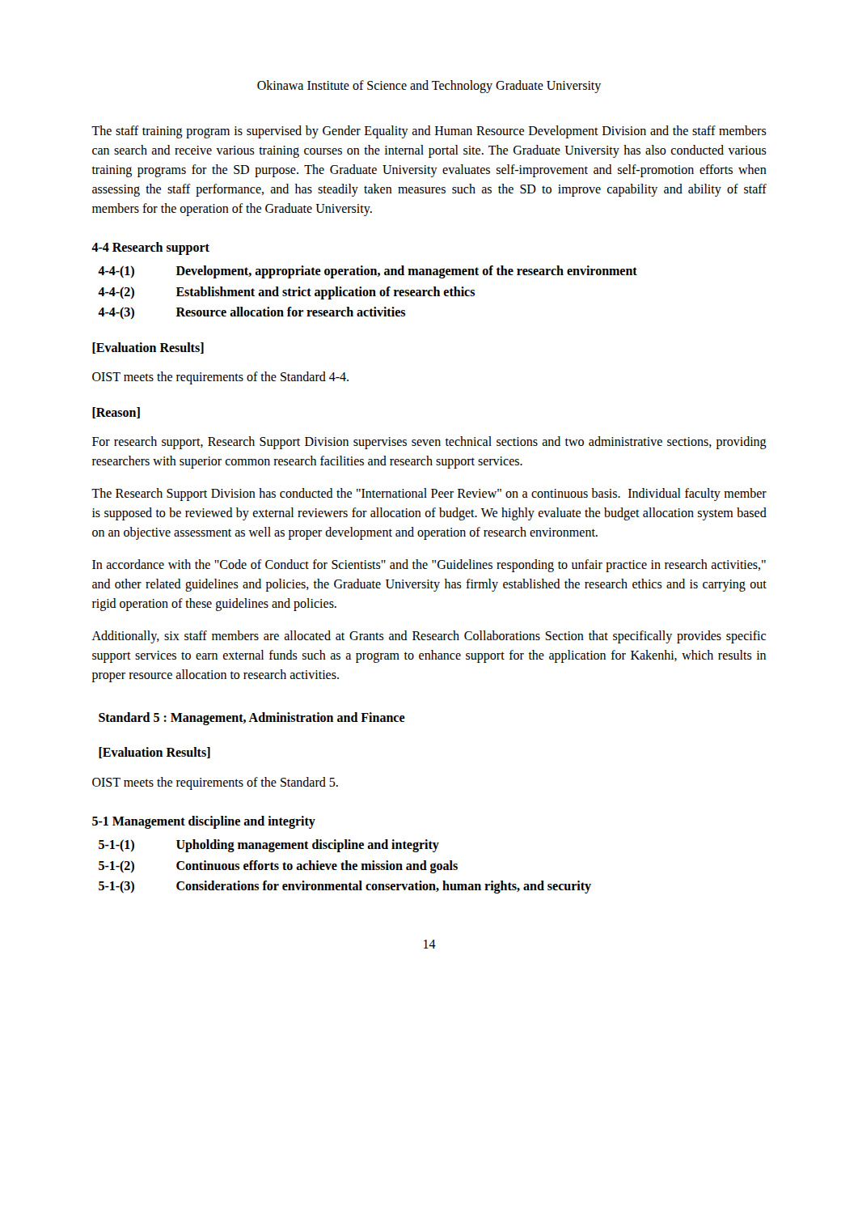Okinawa Institute of Science and Technology Graduate University
The staff training program is supervised by Gender Equality and Human Resource Development Division and the staff members can search and receive various training courses on the internal portal site. The Graduate University has also conducted various training programs for the SD purpose. The Graduate University evaluates self-improvement and self-promotion efforts when assessing the staff performance, and has steadily taken measures such as the SD to improve capability and ability of staff members for the operation of the Graduate University.
4-4 Research support
4-4-(1) Development, appropriate operation, and management of the research environment
4-4-(2) Establishment and strict application of research ethics
4-4-(3) Resource allocation for research activities
[Evaluation Results]
OIST meets the requirements of the Standard 4-4.
[Reason]
For research support, Research Support Division supervises seven technical sections and two administrative sections, providing researchers with superior common research facilities and research support services.
The Research Support Division has conducted the "International Peer Review" on a continuous basis. Individual faculty member is supposed to be reviewed by external reviewers for allocation of budget. We highly evaluate the budget allocation system based on an objective assessment as well as proper development and operation of research environment.
In accordance with the "Code of Conduct for Scientists" and the "Guidelines responding to unfair practice in research activities," and other related guidelines and policies, the Graduate University has firmly established the research ethics and is carrying out rigid operation of these guidelines and policies.
Additionally, six staff members are allocated at Grants and Research Collaborations Section that specifically provides specific support services to earn external funds such as a program to enhance support for the application for Kakenhi, which results in proper resource allocation to research activities.
Standard 5 : Management, Administration and Finance
[Evaluation Results]
OIST meets the requirements of the Standard 5.
5-1 Management discipline and integrity
5-1-(1) Upholding management discipline and integrity
5-1-(2) Continuous efforts to achieve the mission and goals
5-1-(3) Considerations for environmental conservation, human rights, and security
14